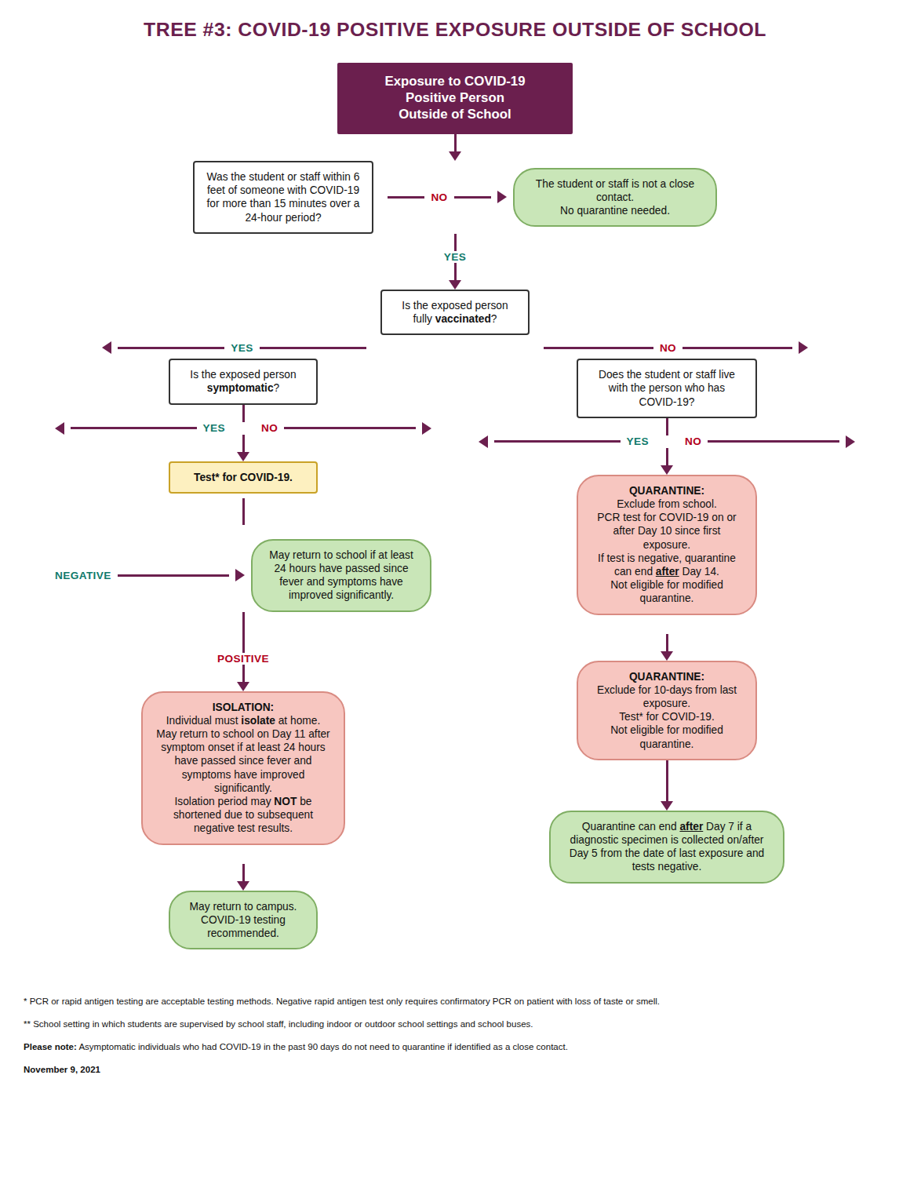Tree #3: COVID-19 Positive Exposure Outside of School
Exposure to COVID-19
Positive Person
Outside of School
Was the student or staff within 6 feet of someone with COVID-19 for more than 15 minutes over a 24-hour period?
NO
The student or staff is not a close contact.
No quarantine needed.
YES
Is the exposed person fully vaccinated?
YES
NO
Is the exposed person symptomatic?
YES
NO
Test* for COVID-19.
NEGATIVE
May return to school if at least 24 hours have passed since fever and symptoms have improved significantly.
POSITIVE
ISOLATION:
Individual must isolate at home.
May return to school on Day 11 after symptom onset if at least 24 hours have passed since fever and symptoms have improved significantly.
Isolation period may NOT be shortened due to subsequent negative test results.
May return to campus.
COVID-19 testing recommended.
Does the student or staff live with the person who has COVID-19?
YES
NO
QUARANTINE:
Exclude from school.
PCR test for COVID-19 on or after Day 10 since first exposure.
If test is negative, quarantine can end after Day 14.
Not eligible for modified quarantine.
QUARANTINE:
Exclude for 10-days from last exposure.
Test* for COVID-19.
Not eligible for modified quarantine.
Quarantine can end after Day 7 if a diagnostic specimen is collected on/after Day 5 from the date of last exposure and tests negative.
* PCR or rapid antigen testing are acceptable testing methods. Negative rapid antigen test only requires confirmatory PCR on patient with loss of taste or smell.
** School setting in which students are supervised by school staff, including indoor or outdoor school settings and school buses.
Please note: Asymptomatic individuals who had COVID-19 in the past 90 days do not need to quarantine if identified as a close contact.
November 9, 2021